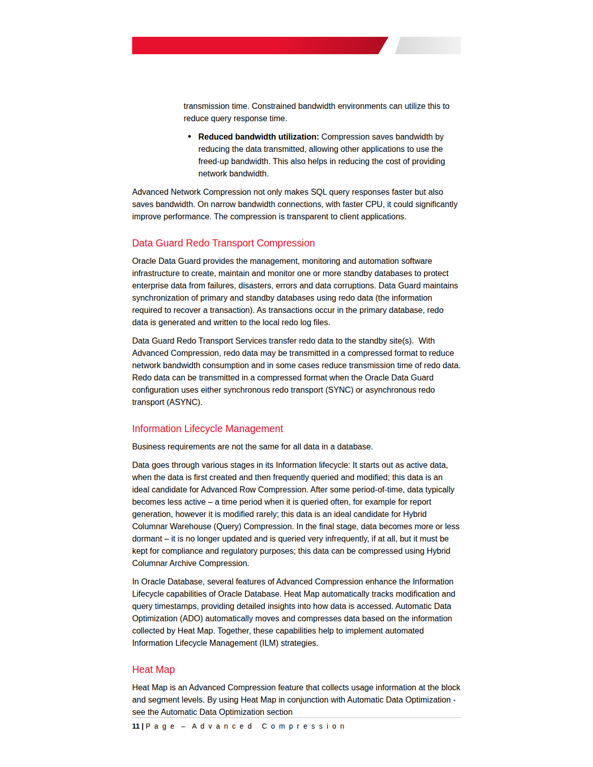transmission time. Constrained bandwidth environments can utilize this to reduce query response time.
Reduced bandwidth utilization: Compression saves bandwidth by reducing the data transmitted, allowing other applications to use the freed-up bandwidth. This also helps in reducing the cost of providing network bandwidth.
Advanced Network Compression not only makes SQL query responses faster but also saves bandwidth. On narrow bandwidth connections, with faster CPU, it could significantly improve performance. The compression is transparent to client applications.
Data Guard Redo Transport Compression
Oracle Data Guard provides the management, monitoring and automation software infrastructure to create, maintain and monitor one or more standby databases to protect enterprise data from failures, disasters, errors and data corruptions. Data Guard maintains synchronization of primary and standby databases using redo data (the information required to recover a transaction). As transactions occur in the primary database, redo data is generated and written to the local redo log files.
Data Guard Redo Transport Services transfer redo data to the standby site(s). With Advanced Compression, redo data may be transmitted in a compressed format to reduce network bandwidth consumption and in some cases reduce transmission time of redo data. Redo data can be transmitted in a compressed format when the Oracle Data Guard configuration uses either synchronous redo transport (SYNC) or asynchronous redo transport (ASYNC).
Information Lifecycle Management
Business requirements are not the same for all data in a database.
Data goes through various stages in its Information lifecycle: It starts out as active data, when the data is first created and then frequently queried and modified; this data is an ideal candidate for Advanced Row Compression. After some period-of-time, data typically becomes less active – a time period when it is queried often, for example for report generation, however it is modified rarely; this data is an ideal candidate for Hybrid Columnar Warehouse (Query) Compression. In the final stage, data becomes more or less dormant – it is no longer updated and is queried very infrequently, if at all, but it must be kept for compliance and regulatory purposes; this data can be compressed using Hybrid Columnar Archive Compression.
In Oracle Database, several features of Advanced Compression enhance the Information Lifecycle capabilities of Oracle Database. Heat Map automatically tracks modification and query timestamps, providing detailed insights into how data is accessed. Automatic Data Optimization (ADO) automatically moves and compresses data based on the information collected by Heat Map. Together, these capabilities help to implement automated Information Lifecycle Management (ILM) strategies.
Heat Map
Heat Map is an Advanced Compression feature that collects usage information at the block and segment levels. By using Heat Map in conjunction with Automatic Data Optimization - see the Automatic Data Optimization section
11 | P a g e – A d v a n c e d C o m p r e s s i o n